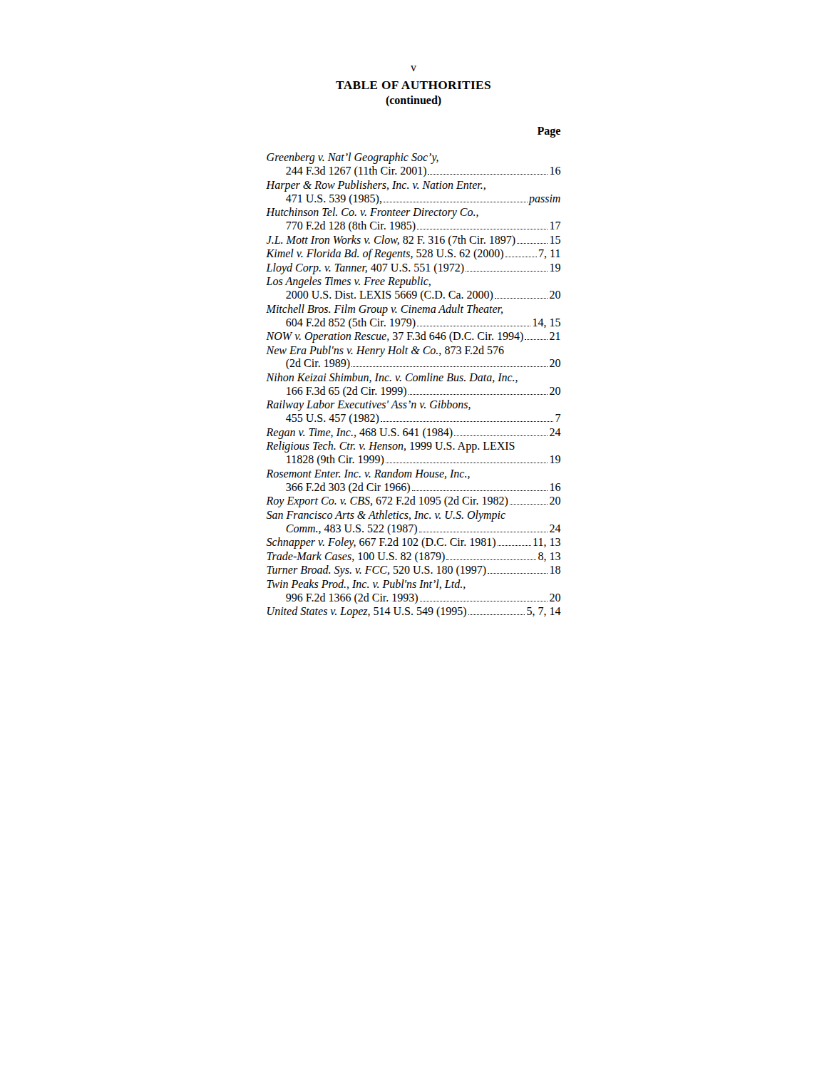v
TABLE OF AUTHORITIES
(continued)
Page
Greenberg v. Nat’l Geographic Soc’y,
244 F.3d 1267 (11th Cir. 2001) 16
Harper & Row Publishers, Inc. v. Nation Enter.,
471 U.S. 539 (1985), passim
Hutchinson Tel. Co. v. Fronteer Directory Co.,
770 F.2d 128 (8th Cir. 1985) 17
J.L. Mott Iron Works v. Clow, 82 F. 316 (7th Cir. 1897) 15
Kimel v. Florida Bd. of Regents, 528 U.S. 62 (2000) 7, 11
Lloyd Corp. v. Tanner, 407 U.S. 551 (1972) 19
Los Angeles Times v. Free Republic,
2000 U.S. Dist. LEXIS 5669 (C.D. Ca. 2000) 20
Mitchell Bros. Film Group v. Cinema Adult Theater,
604 F.2d 852 (5th Cir. 1979) 14, 15
NOW v. Operation Rescue, 37 F.3d 646 (D.C. Cir. 1994) 21
New Era Publ'ns v. Henry Holt & Co., 873 F.2d 576
(2d Cir. 1989) 20
Nihon Keizai Shimbun, Inc. v. Comline Bus. Data, Inc.,
166 F.3d 65 (2d Cir. 1999) 20
Railway Labor Executives' Ass’n v. Gibbons,
455 U.S. 457 (1982) 7
Regan v. Time, Inc., 468 U.S. 641 (1984) 24
Religious Tech. Ctr. v. Henson, 1999 U.S. App. LEXIS
11828 (9th Cir. 1999) 19
Rosemont Enter. Inc. v. Random House, Inc.,
366 F.2d 303 (2d Cir 1966) 16
Roy Export Co. v. CBS, 672 F.2d 1095 (2d Cir. 1982) 20
San Francisco Arts & Athletics, Inc. v. U.S. Olympic
Comm., 483 U.S. 522 (1987) 24
Schnapper v. Foley, 667 F.2d 102 (D.C. Cir. 1981) 11, 13
Trade-Mark Cases, 100 U.S. 82 (1879) 8, 13
Turner Broad. Sys. v. FCC, 520 U.S. 180 (1997) 18
Twin Peaks Prod., Inc. v. Publ'ns Int’l, Ltd.,
996 F.2d 1366 (2d Cir. 1993) 20
United States v. Lopez, 514 U.S. 549 (1995) 5, 7, 14